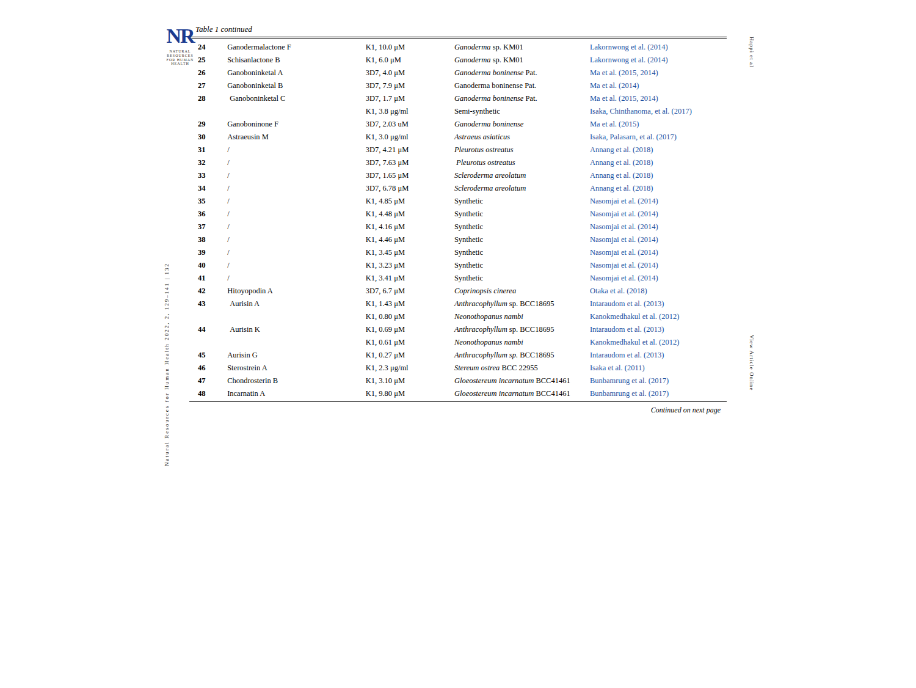NR
NATURAL RESOURCES
FOR HUMAN HEALTH
Natural Resources for Human Health 2022, 2, 129–141 | 132
Happi et al
View Article Online
Table 1 continued
| 24 | Ganodermalactone F | K1, 10.0 μM | Ganoderma sp. KM01 | Lakornwong et al. (2014) |
| 25 | Schisanlactone B | K1, 6.0 μM | Ganoderma sp. KM01 | Lakornwong et al. (2014) |
| 26 | Ganoboninketal A | 3D7, 4.0 μM | Ganoderma boninense Pat. | Ma et al. (2015, 2014) |
| 27 | Ganoboninketal B | 3D7, 7.9 μM | Ganoderma boninense Pat. | Ma et al. (2014) |
| 28 | Ganoboninketal C | 3D7, 1.7 μM | Ganoderma boninense Pat. | Ma et al. (2015, 2014) |
| K1, 3.8 μg/ml | Semi-synthetic | Isaka, Chinthanoma, et al. (2017) |
| 29 | Ganoboninone F | 3D7, 2.03 uM | Ganoderma boninense | Ma et al. (2015) |
| 30 | Astraeusin M | K1, 3.0 μg/ml | Astraeus asiaticus | Isaka, Palasarn, et al. (2017) |
| 31 | / | 3D7, 4.21 μM | Pleurotus ostreatus | Annang et al. (2018) |
| 32 | / | 3D7, 7.63 μM | Pleurotus ostreatus | Annang et al. (2018) |
| 33 | / | 3D7, 1.65 μM | Scleroderma areolatum | Annang et al. (2018) |
| 34 | / | 3D7, 6.78 μM | Scleroderma areolatum | Annang et al. (2018) |
| 35 | / | K1, 4.85 μM | Synthetic | Nasomjai et al. (2014) |
| 36 | / | K1, 4.48 μM | Synthetic | Nasomjai et al. (2014) |
| 37 | / | K1, 4.16 μM | Synthetic | Nasomjai et al. (2014) |
| 38 | / | K1, 4.46 μM | Synthetic | Nasomjai et al. (2014) |
| 39 | / | K1, 3.45 μM | Synthetic | Nasomjai et al. (2014) |
| 40 | / | K1, 3.23 μM | Synthetic | Nasomjai et al. (2014) |
| 41 | / | K1, 3.41 μM | Synthetic | Nasomjai et al. (2014) |
| 42 | Hitoyopodin A | 3D7, 6.7 μM | Coprinopsis cinerea | Otaka et al. (2018) |
| 43 | Aurisin A | K1, 1.43 μM | Anthracophyllum sp. BCC18695 | Intaraudom et al. (2013) |
| K1, 0.80 μM | Neonothopanus nambi | Kanokmedhakul et al. (2012) |
| 44 | Aurisin K | K1, 0.69 μM | Anthracophyllum sp. BCC18695 | Intaraudom et al. (2013) |
| K1, 0.61 μM | Neonothopanus nambi | Kanokmedhakul et al. (2012) |
| 45 | Aurisin G | K1, 0.27 μM | Anthracophyllum sp. BCC18695 | Intaraudom et al. (2013) |
| 46 | Sterostrein A | K1, 2.3 μg/ml | Stereum ostrea BCC 22955 | Isaka et al. (2011) |
| 47 | Chondrosterin B | K1, 3.10 μM | Gloeostereum incarnatum BCC41461 | Bunbamrung et al. (2017) |
| 48 | Incarnatin A | K1, 9.80 μM | Gloeostereum incarnatum BCC41461 | Bunbamrung et al. (2017) |
Continued on next page